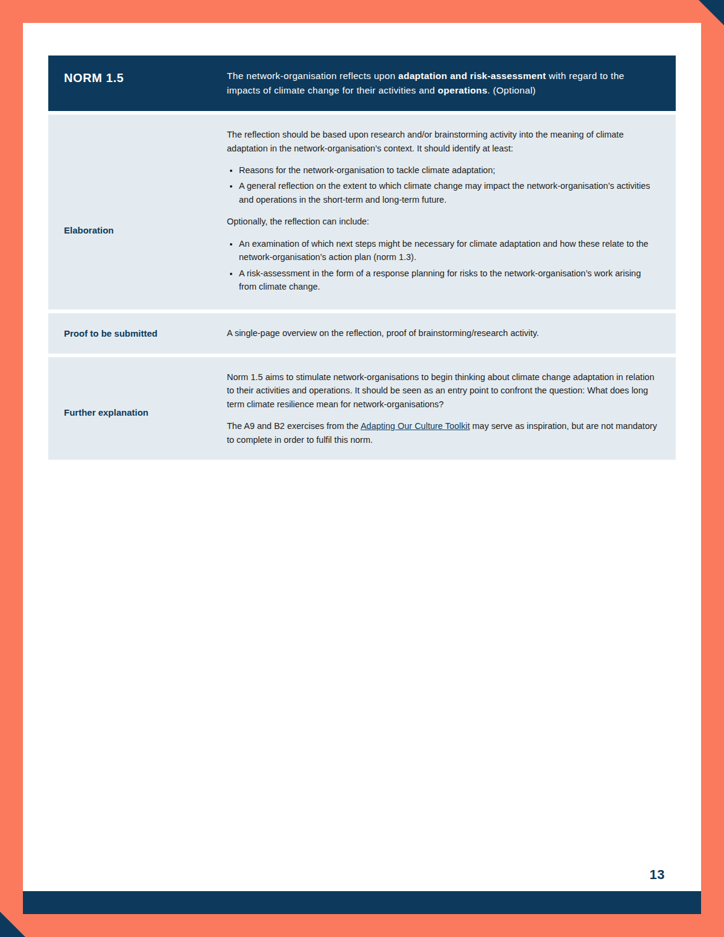| NORM 1.5 | The network-organisation reflects upon adaptation and risk-assessment with regard to the impacts of climate change for their activities and operations . (Optional) |
| Elaboration | The reflection should be based upon research and/or brainstorming activity into the meaning of climate adaptation in the network-organisation’s context. It should identify at least: Reasons for the network-organisation to tackle climate adaptation; A general reflection on the extent to which climate change may impact the network-organisation’s activities and operations in the short-term and long-term future. Optionally, the reflection can include: An examination of which next steps might be necessary for climate adaptation and how these relate to the network-organisation’s action plan (norm 1.3). A risk-assessment in the form of a response planning for risks to the network-organisation’s work arising from climate change. |
| Proof to be submitted | A single-page overview on the reflection, proof of brainstorming/research activity. |
| Further explanation | Norm 1.5 aims to stimulate network-organisations to begin thinking about climate change adaptation in relation to their activities and operations. It should be seen as an entry point to confront the question: What does long term climate resilience mean for network-organisations? The A9 and B2 exercises from the Adapting Our Culture Toolkit may serve as inspiration, but are not mandatory to complete in order to fulfil this norm. |
13